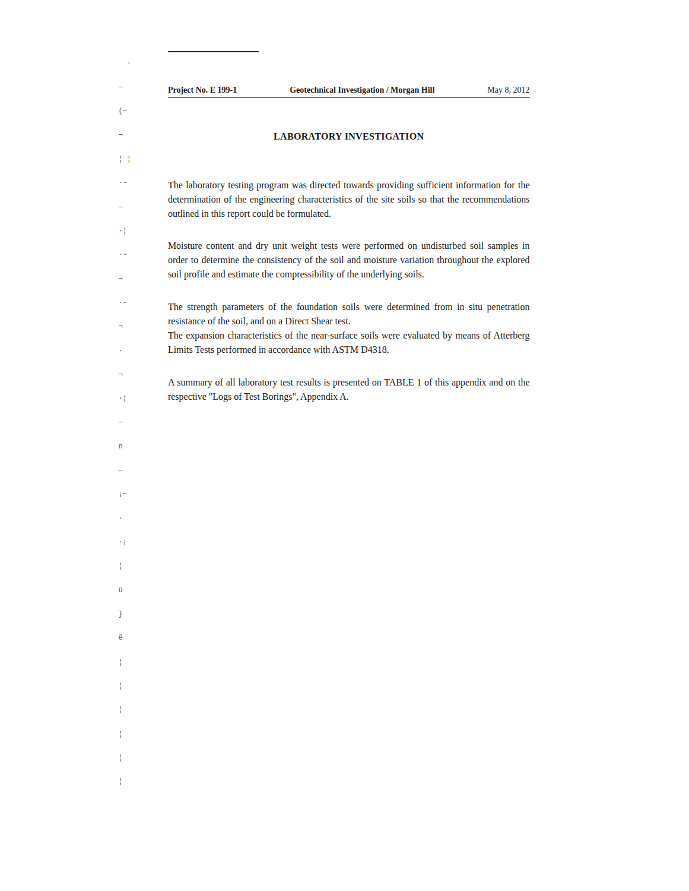· — (~ ¬ ¦ ¦ ·~ — ·¦ ·~ ¬ ·- ¬ · ¬ ·¦ — n — ¡~ · ·¡ ¦ ü } ë ¦ ¦ ¦ ¦ ¦ ¦
Project No. E 199-1
Geotechnical Investigation / Morgan Hill
May 8, 2012
LABORATORY INVESTIGATION
The laboratory testing program was directed towards providing sufficient information for the determination of the engineering characteristics of the site soils so that the recommendations outlined in this report could be formulated.
Moisture content and dry unit weight tests were performed on undisturbed soil samples in order to determine the consistency of the soil and moisture variation throughout the explored soil profile and estimate the compressibility of the underlying soils.
The strength parameters of the foundation soils were determined from in situ penetration resistance of the soil, and on a Direct Shear test.
The expansion characteristics of the near-surface soils were evaluated by means of Atterberg Limits Tests performed in accordance with ASTM D4318.
A summary of all laboratory test results is presented on TABLE 1 of this appendix and on the respective "Logs of Test Borings", Appendix A.